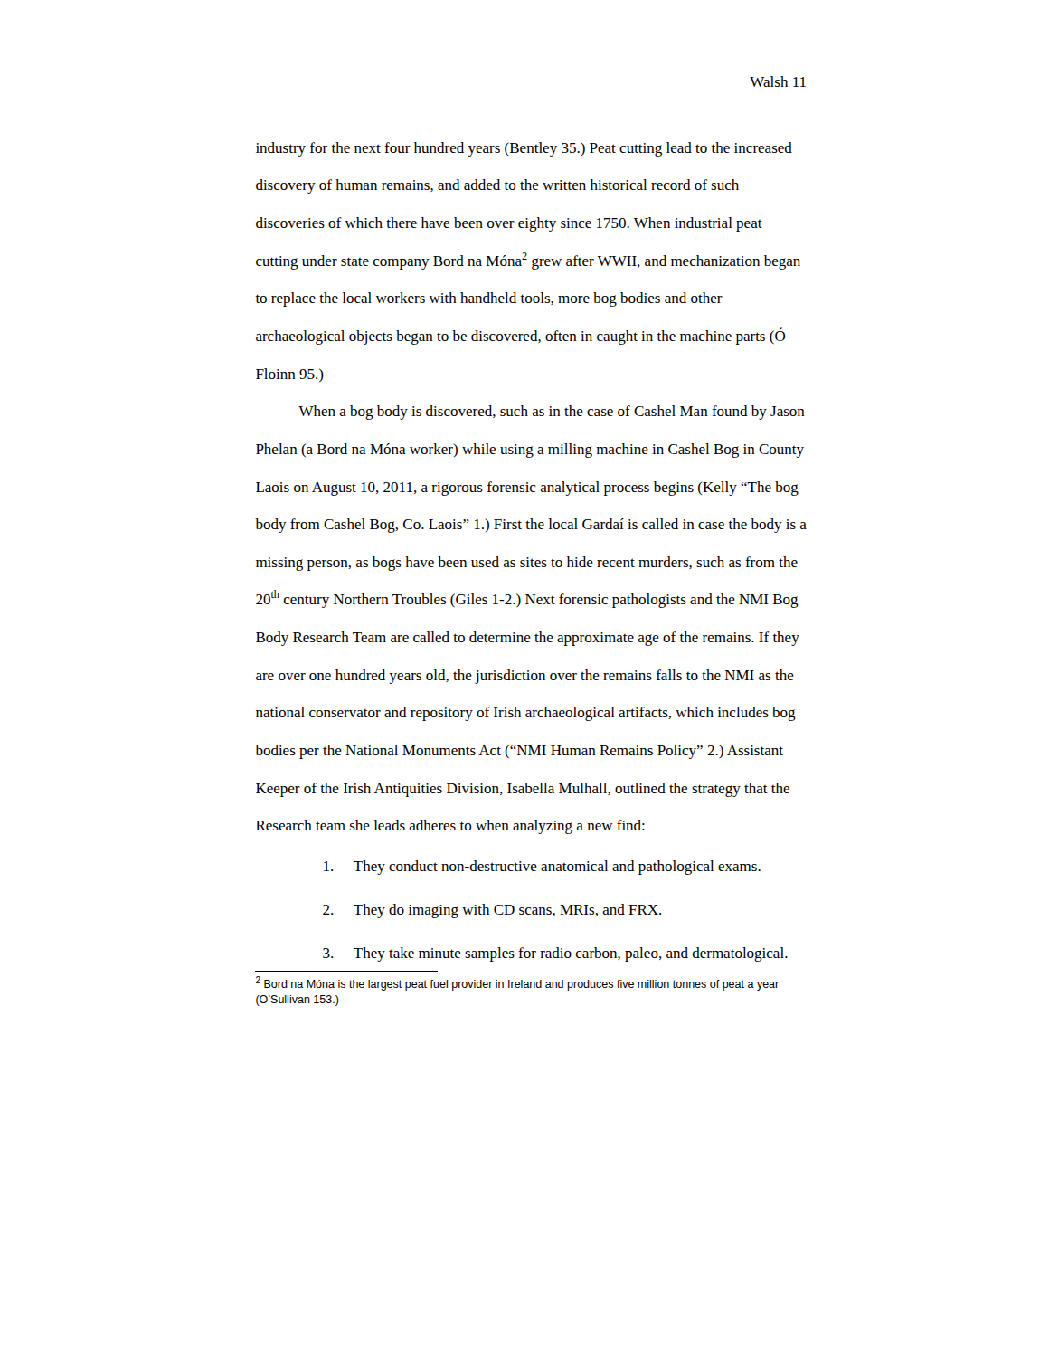Walsh 11
industry for the next four hundred years (Bentley 35.) Peat cutting lead to the increased discovery of human remains, and added to the written historical record of such discoveries of which there have been over eighty since 1750. When industrial peat cutting under state company Bord na Móna2 grew after WWII, and mechanization began to replace the local workers with handheld tools, more bog bodies and other archaeological objects began to be discovered, often in caught in the machine parts (Ó Floinn 95.)
When a bog body is discovered, such as in the case of Cashel Man found by Jason Phelan (a Bord na Móna worker) while using a milling machine in Cashel Bog in County Laois on August 10, 2011, a rigorous forensic analytical process begins (Kelly “The bog body from Cashel Bog, Co. Laois” 1.) First the local Gardaí is called in case the body is a missing person, as bogs have been used as sites to hide recent murders, such as from the 20th century Northern Troubles (Giles 1-2.) Next forensic pathologists and the NMI Bog Body Research Team are called to determine the approximate age of the remains. If they are over one hundred years old, the jurisdiction over the remains falls to the NMI as the national conservator and repository of Irish archaeological artifacts, which includes bog bodies per the National Monuments Act (“NMI Human Remains Policy” 2.) Assistant Keeper of the Irish Antiquities Division, Isabella Mulhall, outlined the strategy that the Research team she leads adheres to when analyzing a new find:
They conduct non-destructive anatomical and pathological exams.
They do imaging with CD scans, MRIs, and FRX.
They take minute samples for radio carbon, paleo, and dermatological.
2 Bord na Móna is the largest peat fuel provider in Ireland and produces five million tonnes of peat a year (O’Sullivan 153.)